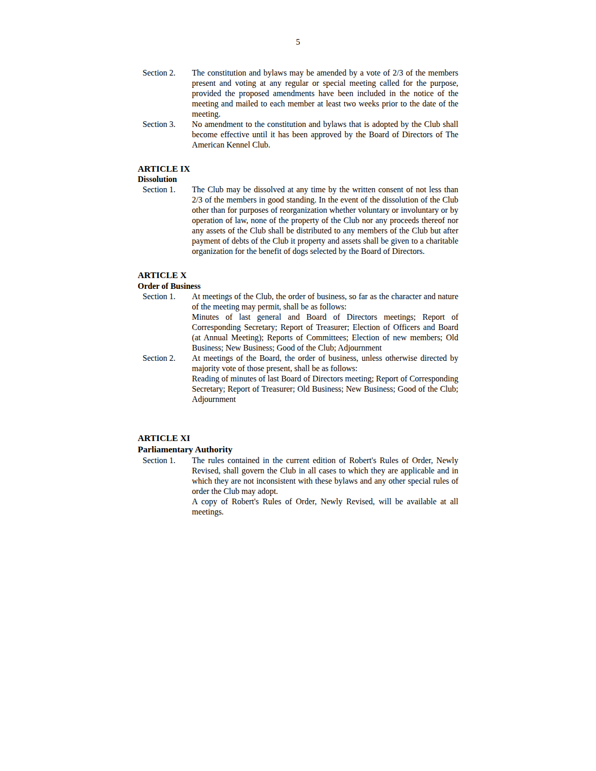5
Section 2.
The constitution and bylaws may be amended by a vote of 2/3 of the members present and voting at any regular or special meeting called for the purpose, provided the proposed amendments have been included in the notice of the meeting and mailed to each member at least two weeks prior to the date of the meeting.
Section 3.
No amendment to the constitution and bylaws that is adopted by the Club shall become effective until it has been approved by the Board of Directors of The American Kennel Club.
ARTICLE IX
Dissolution
Section 1.
The Club may be dissolved at any time by the written consent of not less than 2/3 of the members in good standing. In the event of the dissolution of the Club other than for purposes of reorganization whether voluntary or involuntary or by operation of law, none of the property of the Club nor any proceeds thereof nor any assets of the Club shall be distributed to any members of the Club but after payment of debts of the Club it property and assets shall be given to a charitable organization for the benefit of dogs selected by the Board of Directors.
ARTICLE X
Order of Business
Section 1.
At meetings of the Club, the order of business, so far as the character and nature of the meeting may permit, shall be as follows:
Minutes of last general and Board of Directors meetings; Report of Corresponding Secretary; Report of Treasurer; Election of Officers and Board (at Annual Meeting); Reports of Committees; Election of new members; Old Business; New Business; Good of the Club; Adjournment
Section 2.
At meetings of the Board, the order of business, unless otherwise directed by majority vote of those present, shall be as follows:
Reading of minutes of last Board of Directors meeting; Report of Corresponding Secretary; Report of Treasurer; Old Business; New Business; Good of the Club; Adjournment
ARTICLE XI
Parliamentary Authority
Section 1.
The rules contained in the current edition of Robert's Rules of Order, Newly Revised, shall govern the Club in all cases to which they are applicable and in which they are not inconsistent with these bylaws and any other special rules of order the Club may adopt.
A copy of Robert's Rules of Order, Newly Revised, will be available at all meetings.